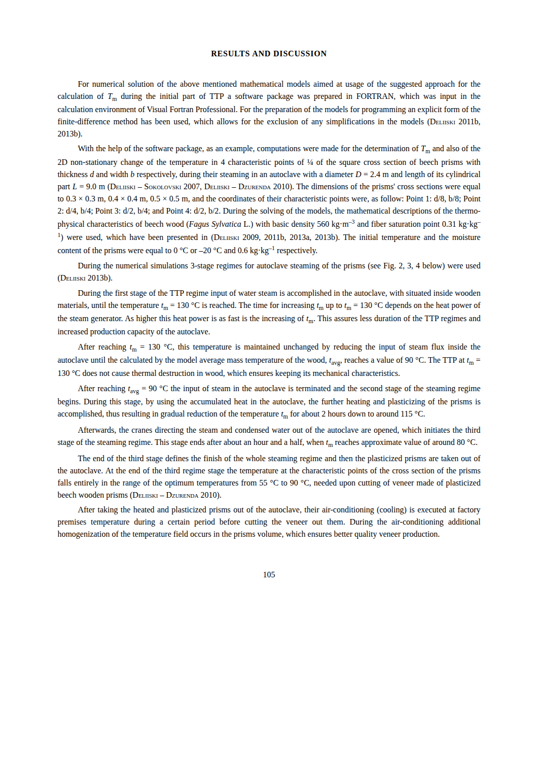RESULTS AND DISCUSSION
For numerical solution of the above mentioned mathematical models aimed at usage of the suggested approach for the calculation of Tm during the initial part of TTP a software package was prepared in FORTRAN, which was input in the calculation environment of Visual Fortran Professional. For the preparation of the models for programming an explicit form of the finite-difference method has been used, which allows for the exclusion of any simplifications in the models (Deliiski 2011b, 2013b).
With the help of the software package, as an example, computations were made for the determination of Tm and also of the 2D non-stationary change of the temperature in 4 characteristic points of ¼ of the square cross section of beech prisms with thickness d and width b respectively, during their steaming in an autoclave with a diameter D = 2.4 m and length of its cylindrical part L = 9.0 m (Deliiski – Sokolovski 2007, Deliiski – Dzurenda 2010). The dimensions of the prisms' cross sections were equal to 0.3 × 0.3 m, 0.4 × 0.4 m, 0.5 × 0.5 m, and the coordinates of their characteristic points were, as follow: Point 1: d/8, b/8; Point 2: d/4, b/4; Point 3: d/2, b/4; and Point 4: d/2, b/2. During the solving of the models, the mathematical descriptions of the thermo-physical characteristics of beech wood (Fagus Sylvatica L.) with basic density 560 kg·m–3 and fiber saturation point 0.31 kg·kg–1) were used, which have been presented in (Deliiski 2009, 2011b, 2013a, 2013b). The initial temperature and the moisture content of the prisms were equal to 0 °C or –20 °C and 0.6 kg·kg–1 respectively.
During the numerical simulations 3-stage regimes for autoclave steaming of the prisms (see Fig. 2, 3, 4 below) were used (Deliiski 2013b).
During the first stage of the TTP regime input of water steam is accomplished in the autoclave, with situated inside wooden materials, until the temperature tm = 130 °C is reached. The time for increasing tm up to tm = 130 °C depends on the heat power of the steam generator. As higher this heat power is as fast is the increasing of tm. This assures less duration of the TTP regimes and increased production capacity of the autoclave.
After reaching tm = 130 °C, this temperature is maintained unchanged by reducing the input of steam flux inside the autoclave until the calculated by the model average mass temperature of the wood, tavg, reaches a value of 90 °C. The TTP at tm = 130 °C does not cause thermal destruction in wood, which ensures keeping its mechanical characteristics.
After reaching tavg = 90 °C the input of steam in the autoclave is terminated and the second stage of the steaming regime begins. During this stage, by using the accumulated heat in the autoclave, the further heating and plasticizing of the prisms is accomplished, thus resulting in gradual reduction of the temperature tm for about 2 hours down to around 115 °C.
Afterwards, the cranes directing the steam and condensed water out of the autoclave are opened, which initiates the third stage of the steaming regime. This stage ends after about an hour and a half, when tm reaches approximate value of around 80 °C.
The end of the third stage defines the finish of the whole steaming regime and then the plasticized prisms are taken out of the autoclave. At the end of the third regime stage the temperature at the characteristic points of the cross section of the prisms falls entirely in the range of the optimum temperatures from 55 °C to 90 °C, needed upon cutting of veneer made of plasticized beech wooden prisms (Deliiski – Dzurenda 2010).
After taking the heated and plasticized prisms out of the autoclave, their air-conditioning (cooling) is executed at factory premises temperature during a certain period before cutting the veneer out them. During the air-conditioning additional homogenization of the temperature field occurs in the prisms volume, which ensures better quality veneer production.
105